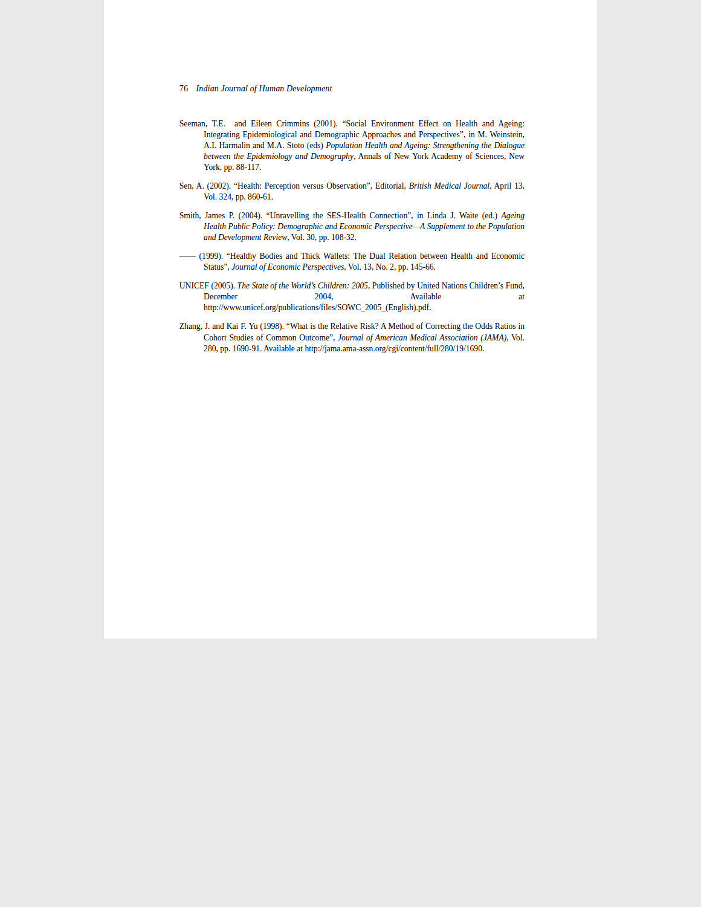76 Indian Journal of Human Development
Seeman, T.E. and Eileen Crimmins (2001). “Social Environment Effect on Health and Ageing: Integrating Epidemiological and Demographic Approaches and Perspectives”, in M. Weinstein, A.I. Harmalin and M.A. Stoto (eds) Population Health and Ageing: Strengthening the Dialogue between the Epidemiology and Demography, Annals of New York Academy of Sciences, New York, pp. 88-117.
Sen, A. (2002). “Health: Perception versus Observation”, Editorial, British Medical Journal, April 13, Vol. 324, pp. 860-61.
Smith, James P. (2004). “Unravelling the SES-Health Connection”, in Linda J. Waite (ed.) Ageing Health Public Policy: Demographic and Economic Perspective—A Supplement to the Population and Development Review, Vol. 30, pp. 108-32.
—— (1999). “Healthy Bodies and Thick Wallets: The Dual Relation between Health and Economic Status”, Journal of Economic Perspectives, Vol. 13, No. 2, pp. 145-66.
UNICEF (2005). The State of the World’s Children: 2005, Published by United Nations Children’s Fund, December 2004, Available at http://www.unicef.org/publications/files/SOWC_2005_(English).pdf.
Zhang, J. and Kai F. Yu (1998). “What is the Relative Risk? A Method of Correcting the Odds Ratios in Cohort Studies of Common Outcome”, Journal of American Medical Association (JAMA), Vol. 280, pp. 1690-91. Available at http://jama.ama-assn.org/cgi/content/full/280/19/1690.